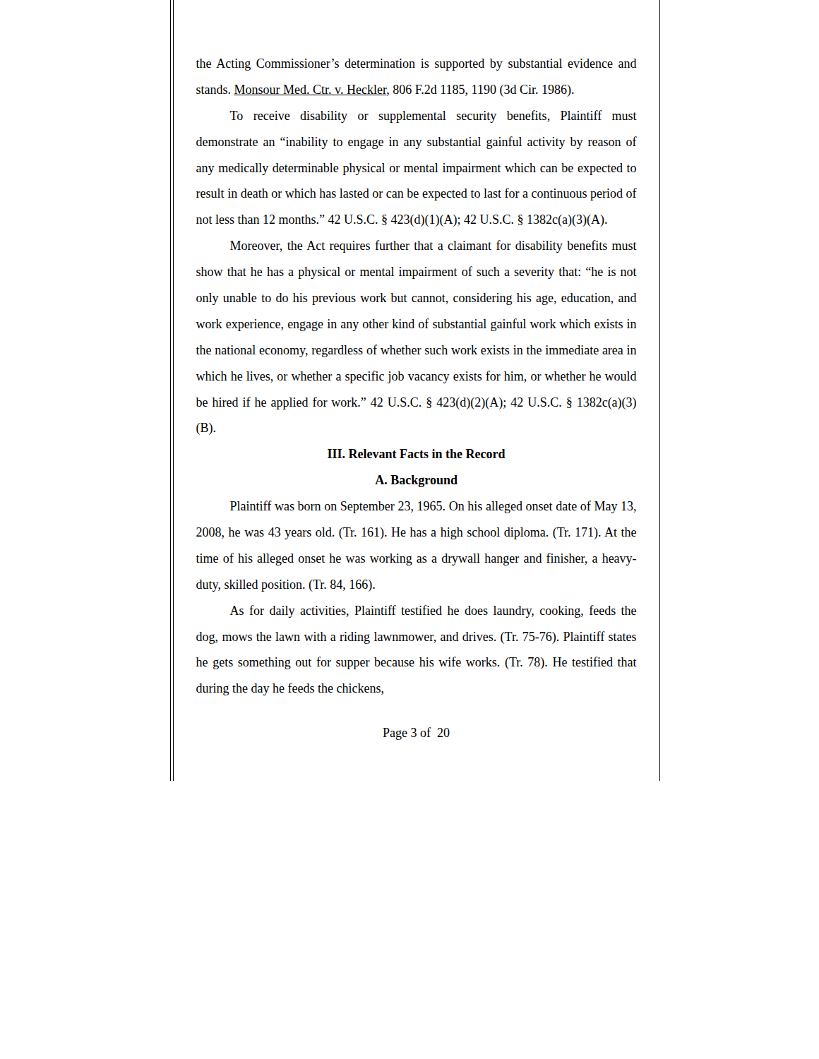the Acting Commissioner’s determination is supported by substantial evidence and stands. Monsour Med. Ctr. v. Heckler, 806 F.2d 1185, 1190 (3d Cir. 1986).
To receive disability or supplemental security benefits, Plaintiff must demonstrate an “inability to engage in any substantial gainful activity by reason of any medically determinable physical or mental impairment which can be expected to result in death or which has lasted or can be expected to last for a continuous period of not less than 12 months.” 42 U.S.C. § 423(d)(1)(A); 42 U.S.C. § 1382c(a)(3)(A).
Moreover, the Act requires further that a claimant for disability benefits must show that he has a physical or mental impairment of such a severity that: “he is not only unable to do his previous work but cannot, considering his age, education, and work experience, engage in any other kind of substantial gainful work which exists in the national economy, regardless of whether such work exists in the immediate area in which he lives, or whether a specific job vacancy exists for him, or whether he would be hired if he applied for work.” 42 U.S.C. § 423(d)(2)(A); 42 U.S.C. § 1382c(a)(3)(B).
III. Relevant Facts in the Record
A. Background
Plaintiff was born on September 23, 1965. On his alleged onset date of May 13, 2008, he was 43 years old. (Tr. 161). He has a high school diploma. (Tr. 171). At the time of his alleged onset he was working as a drywall hanger and finisher, a heavy-duty, skilled position. (Tr. 84, 166).
As for daily activities, Plaintiff testified he does laundry, cooking, feeds the dog, mows the lawn with a riding lawnmower, and drives. (Tr. 75-76). Plaintiff states he gets something out for supper because his wife works. (Tr. 78). He testified that during the day he feeds the chickens,
Page 3 of 20